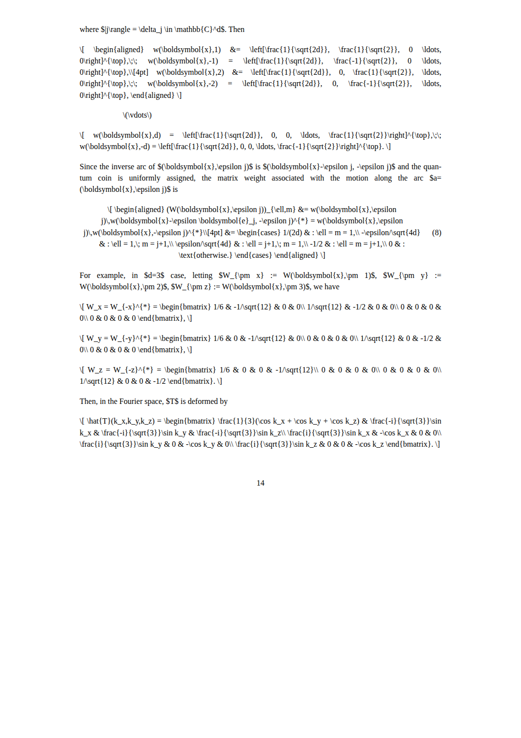where $|j\rangle = \delta_j \in \mathbb{C}^d$. Then
\[ \begin{aligned} w(\boldsymbol{x},1) &= \left[\frac{1}{\sqrt{2d}}, \frac{1}{\sqrt{2}}, 0 \ldots, 0\right]^{\top},\;\; w(\boldsymbol{x},-1) = \left[\frac{1}{\sqrt{2d}}, \frac{-1}{\sqrt{2}}, 0 \ldots, 0\right]^{\top},\\[4pt] w(\boldsymbol{x},2) &= \left[\frac{1}{\sqrt{2d}}, 0, \frac{1}{\sqrt{2}}, \ldots, 0\right]^{\top},\;\; w(\boldsymbol{x},-2) = \left[\frac{1}{\sqrt{2d}}, 0, \frac{-1}{\sqrt{2}}, \ldots, 0\right]^{\top}, \end{aligned} \]
\(\vdots\)
\[ w(\boldsymbol{x},d) = \left[\frac{1}{\sqrt{2d}}, 0, 0, \ldots, \frac{1}{\sqrt{2}}\right]^{\top},\;\; w(\boldsymbol{x},-d) = \left[\frac{1}{\sqrt{2d}}, 0, 0, \ldots, \frac{-1}{\sqrt{2}}\right]^{\top}. \]
Since the inverse arc of $(\boldsymbol{x},\epsilon j)$ is $(\boldsymbol{x}-\epsilon j, -\epsilon j)$ and the quantum coin is uniformly assigned, the matrix weight associated with the motion along the arc $a=(\boldsymbol{x},\epsilon j)$ is
\[ \begin{aligned} (W(\boldsymbol{x},\epsilon j))_{\ell,m} &= w(\boldsymbol{x},\epsilon j)\,w(\boldsymbol{x}-\epsilon \boldsymbol{e}_j, -\epsilon j)^{*} = w(\boldsymbol{x},\epsilon j)\,w(\boldsymbol{x},-\epsilon j)^{*}\\[4pt] &= \begin{cases} 1/(2d) & : \ell = m = 1,\\ -\epsilon/\sqrt{4d} & : \ell = 1,\; m = j+1,\\ \epsilon/\sqrt{4d} & : \ell = j+1,\; m = 1,\\ -1/2 & : \ell = m = j+1,\\ 0 & : \text{otherwise.} \end{cases} \end{aligned} \]
(8)
For example, in $d=3$ case, letting $W_{\pm x} := W(\boldsymbol{x},\pm 1)$, $W_{\pm y} := W(\boldsymbol{x},\pm 2)$, $W_{\pm z} := W(\boldsymbol{x},\pm 3)$, we have
\[ W_x = W_{-x}^{*} = \begin{bmatrix} 1/6 & -1/\sqrt{12} & 0 & 0\\ 1/\sqrt{12} & -1/2 & 0 & 0\\ 0 & 0 & 0 & 0\\ 0 & 0 & 0 & 0 \end{bmatrix}, \]
\[ W_y = W_{-y}^{*} = \begin{bmatrix} 1/6 & 0 & -1/\sqrt{12} & 0\\ 0 & 0 & 0 & 0\\ 1/\sqrt{12} & 0 & -1/2 & 0\\ 0 & 0 & 0 & 0 \end{bmatrix}, \]
\[ W_z = W_{-z}^{*} = \begin{bmatrix} 1/6 & 0 & 0 & -1/\sqrt{12}\\ 0 & 0 & 0 & 0\\ 0 & 0 & 0 & 0\\ 1/\sqrt{12} & 0 & 0 & -1/2 \end{bmatrix}. \]
Then, in the Fourier space, $T$ is deformed by
\[ \hat{T}(k_x,k_y,k_z) = \begin{bmatrix} \frac{1}{3}(\cos k_x + \cos k_y + \cos k_z) & \frac{-i}{\sqrt{3}}\sin k_x & \frac{-i}{\sqrt{3}}\sin k_y & \frac{-i}{\sqrt{3}}\sin k_z\\ \frac{i}{\sqrt{3}}\sin k_x & -\cos k_x & 0 & 0\\ \frac{i}{\sqrt{3}}\sin k_y & 0 & -\cos k_y & 0\\ \frac{i}{\sqrt{3}}\sin k_z & 0 & 0 & -\cos k_z \end{bmatrix}. \]
14